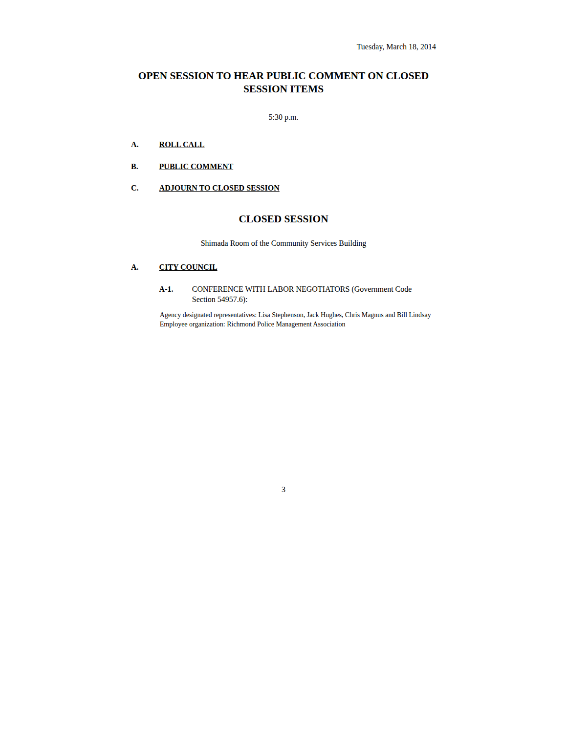Tuesday, March 18, 2014
OPEN SESSION TO HEAR PUBLIC COMMENT ON CLOSED
SESSION ITEMS
5:30 p.m.
A.
ROLL CALL
B.
PUBLIC COMMENT
C.
ADJOURN TO CLOSED SESSION
CLOSED SESSION
Shimada Room of the Community Services Building
A.
CITY COUNCIL
A-1.
CONFERENCE WITH LABOR NEGOTIATORS (Government Code Section 54957.6):
Agency designated representatives: Lisa Stephenson, Jack Hughes, Chris Magnus and Bill Lindsay
Employee organization: Richmond Police Management Association
3